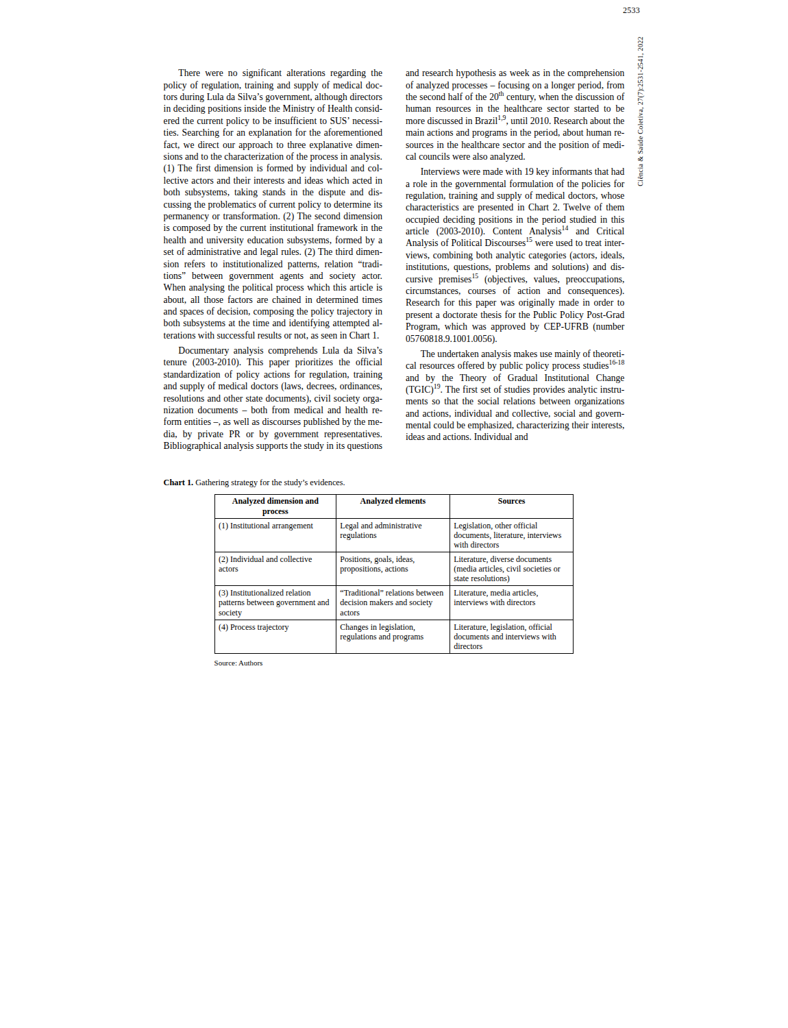2533
Ciência & Saúde Coletiva, 27(7):2531-2541, 2022
There were no significant alterations regarding the policy of regulation, training and supply of medical doctors during Lula da Silva’s government, although directors in deciding positions inside the Ministry of Health considered the current policy to be insufficient to SUS’ necessities. Searching for an explanation for the aforementioned fact, we direct our approach to three explanative dimensions and to the characterization of the process in analysis. (1) The first dimension is formed by individual and collective actors and their interests and ideas which acted in both subsystems, taking stands in the dispute and discussing the problematics of current policy to determine its permanency or transformation. (2) The second dimension is composed by the current institutional framework in the health and university education subsystems, formed by a set of administrative and legal rules. (2) The third dimension refers to institutionalized patterns, relation “traditions” between government agents and society actor. When analysing the political process which this article is about, all those factors are chained in determined times and spaces of decision, composing the policy trajectory in both subsystems at the time and identifying attempted alterations with successful results or not, as seen in Chart 1.
Documentary analysis comprehends Lula da Silva’s tenure (2003-2010). This paper prioritizes the official standardization of policy actions for regulation, training and supply of medical doctors (laws, decrees, ordinances, resolutions and other state documents), civil society organization documents – both from medical and health reform entities –, as well as discourses published by the media, by private PR or by government representatives. Bibliographical analysis supports the study in its questions and research hypothesis as week as in the comprehension of analyzed processes – focusing on a longer period, from the second half of the 20th century, when the discussion of human resources in the healthcare sector started to be more discussed in Brazil1,9, until 2010. Research about the main actions and programs in the period, about human resources in the healthcare sector and the position of medical councils were also analyzed.
Interviews were made with 19 key informants that had a role in the governmental formulation of the policies for regulation, training and supply of medical doctors, whose characteristics are presented in Chart 2. Twelve of them occupied deciding positions in the period studied in this article (2003-2010). Content Analysis14 and Critical Analysis of Political Discourses15 were used to treat interviews, combining both analytic categories (actors, ideals, institutions, questions, problems and solutions) and discursive premises15 (objectives, values, preoccupations, circumstances, courses of action and consequences). Research for this paper was originally made in order to present a doctorate thesis for the Public Policy Post-Grad Program, which was approved by CEP-UFRB (number 05760818.9.1001.0056).
The undertaken analysis makes use mainly of theoretical resources offered by public policy process studies16-18 and by the Theory of Gradual Institutional Change (TGIC)19. The first set of studies provides analytic instruments so that the social relations between organizations and actions, individual and collective, social and governmental could be emphasized, characterizing their interests, ideas and actions. Individual and
Chart 1. Gathering strategy for the study’s evidences.
| Analyzed dimension and process | Analyzed elements | Sources |
| --- | --- | --- |
| (1) Institutional arrangement | Legal and administrative regulations | Legislation, other official documents, literature, interviews with directors |
| (2) Individual and collective actors | Positions, goals, ideas, propositions, actions | Literature, diverse documents (media articles, civil societies or state resolutions) |
| (3) Institutionalized relation patterns between government and society | “Traditional” relations between decision makers and society actors | Literature, media articles, interviews with directors |
| (4) Process trajectory | Changes in legislation, regulations and programs | Literature, legislation, official documents and interviews with directors |
Source: Authors